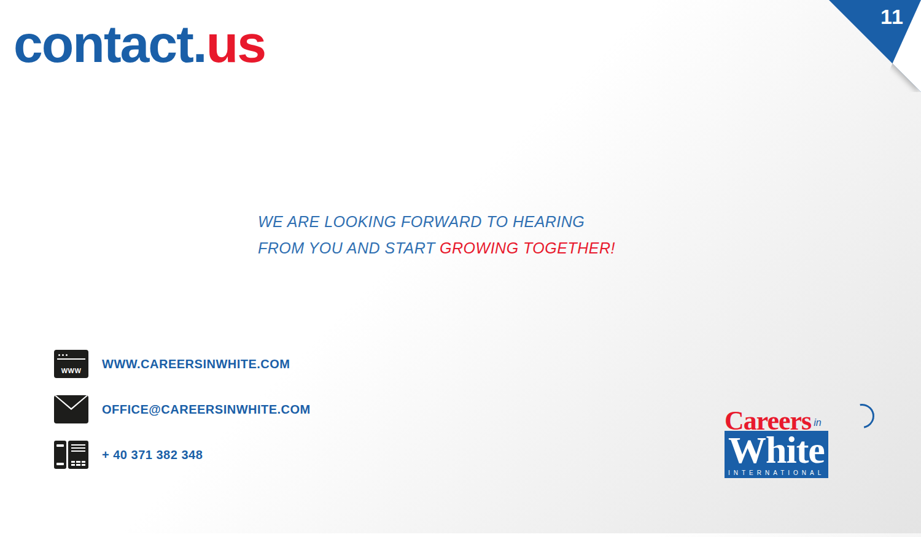11
contact. us
WE ARE LOOKING FORWARD TO HEARING
FROM YOU AND START GROWING TOGETHER!
WWW.CAREERSINWHITE.COM
OFFICE@CAREERSINWHITE.COM
+ 40 371 382 348
Careers in
White
INTERNATIONAL